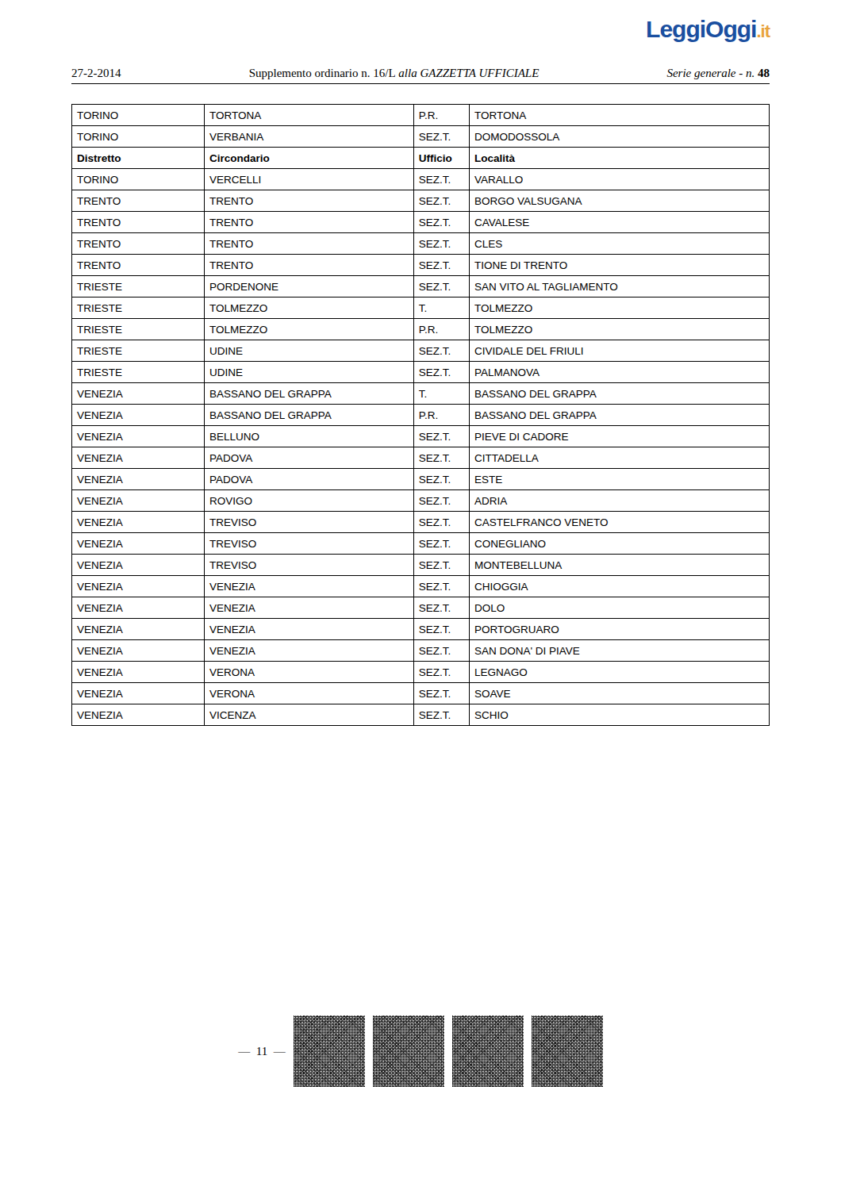Leggi Oggi.it
27-2-2014
Supplemento ordinario n. 16/L alla GAZZETTA UFFICIALE
Serie generale - n. 48
| TORINO | TORTONA | P.R. | TORTONA |
| TORINO | VERBANIA | SEZ.T. | DOMODOSSOLA |
| Distretto | Circondario | Ufficio | Località |
| TORINO | VERCELLI | SEZ.T. | VARALLO |
| TRENTO | TRENTO | SEZ.T. | BORGO VALSUGANA |
| TRENTO | TRENTO | SEZ.T. | CAVALESE |
| TRENTO | TRENTO | SEZ.T. | CLES |
| TRENTO | TRENTO | SEZ.T. | TIONE DI TRENTO |
| TRIESTE | PORDENONE | SEZ.T. | SAN VITO AL TAGLIAMENTO |
| TRIESTE | TOLMEZZO | T. | TOLMEZZO |
| TRIESTE | TOLMEZZO | P.R. | TOLMEZZO |
| TRIESTE | UDINE | SEZ.T. | CIVIDALE DEL FRIULI |
| TRIESTE | UDINE | SEZ.T. | PALMANOVA |
| VENEZIA | BASSANO DEL GRAPPA | T. | BASSANO DEL GRAPPA |
| VENEZIA | BASSANO DEL GRAPPA | P.R. | BASSANO DEL GRAPPA |
| VENEZIA | BELLUNO | SEZ.T. | PIEVE DI CADORE |
| VENEZIA | PADOVA | SEZ.T. | CITTADELLA |
| VENEZIA | PADOVA | SEZ.T. | ESTE |
| VENEZIA | ROVIGO | SEZ.T. | ADRIA |
| VENEZIA | TREVISO | SEZ.T. | CASTELFRANCO VENETO |
| VENEZIA | TREVISO | SEZ.T. | CONEGLIANO |
| VENEZIA | TREVISO | SEZ.T. | MONTEBELLUNA |
| VENEZIA | VENEZIA | SEZ.T. | CHIOGGIA |
| VENEZIA | VENEZIA | SEZ.T. | DOLO |
| VENEZIA | VENEZIA | SEZ.T. | PORTOGRUARO |
| VENEZIA | VENEZIA | SEZ.T. | SAN DONA' DI PIAVE |
| VENEZIA | VERONA | SEZ.T. | LEGNAGO |
| VENEZIA | VERONA | SEZ.T. | SOAVE |
| VENEZIA | VICENZA | SEZ.T. | SCHIO |
— 11 —